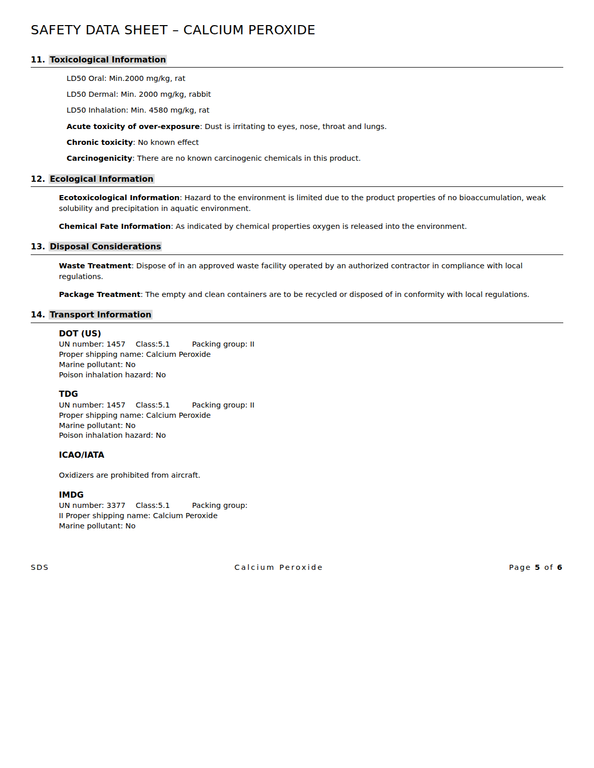SAFETY DATA SHEET – CALCIUM PEROXIDE
11. Toxicological Information
LD50 Oral: Min.2000 mg/kg, rat
LD50 Dermal: Min. 2000 mg/kg, rabbit
LD50 Inhalation: Min. 4580 mg/kg, rat
Acute toxicity of over-exposure: Dust is irritating to eyes, nose, throat and lungs.
Chronic toxicity: No known effect
Carcinogenicity: There are no known carcinogenic chemicals in this product.
12. Ecological Information
Ecotoxicological Information: Hazard to the environment is limited due to the product properties of no bioaccumulation, weak solubility and precipitation in aquatic environment.
Chemical Fate Information: As indicated by chemical properties oxygen is released into the environment.
13. Disposal Considerations
Waste Treatment: Dispose of in an approved waste facility operated by an authorized contractor in compliance with local regulations.
Package Treatment: The empty and clean containers are to be recycled or disposed of in conformity with local regulations.
14. Transport Information
DOT (US)
UN number: 1457 Class:5.1 Packing group: II
Proper shipping name: Calcium Peroxide
Marine pollutant: No
Poison inhalation hazard: No
TDG
UN number: 1457 Class:5.1 Packing group: II
Proper shipping name: Calcium Peroxide
Marine pollutant: No
Poison inhalation hazard: No
ICAO/IATA
Oxidizers are prohibited from aircraft.
IMDG
UN number: 3377 Class:5.1 Packing group:
II Proper shipping name: Calcium Peroxide
Marine pollutant: No
SDS
Calcium Peroxide
Page 5 of 6